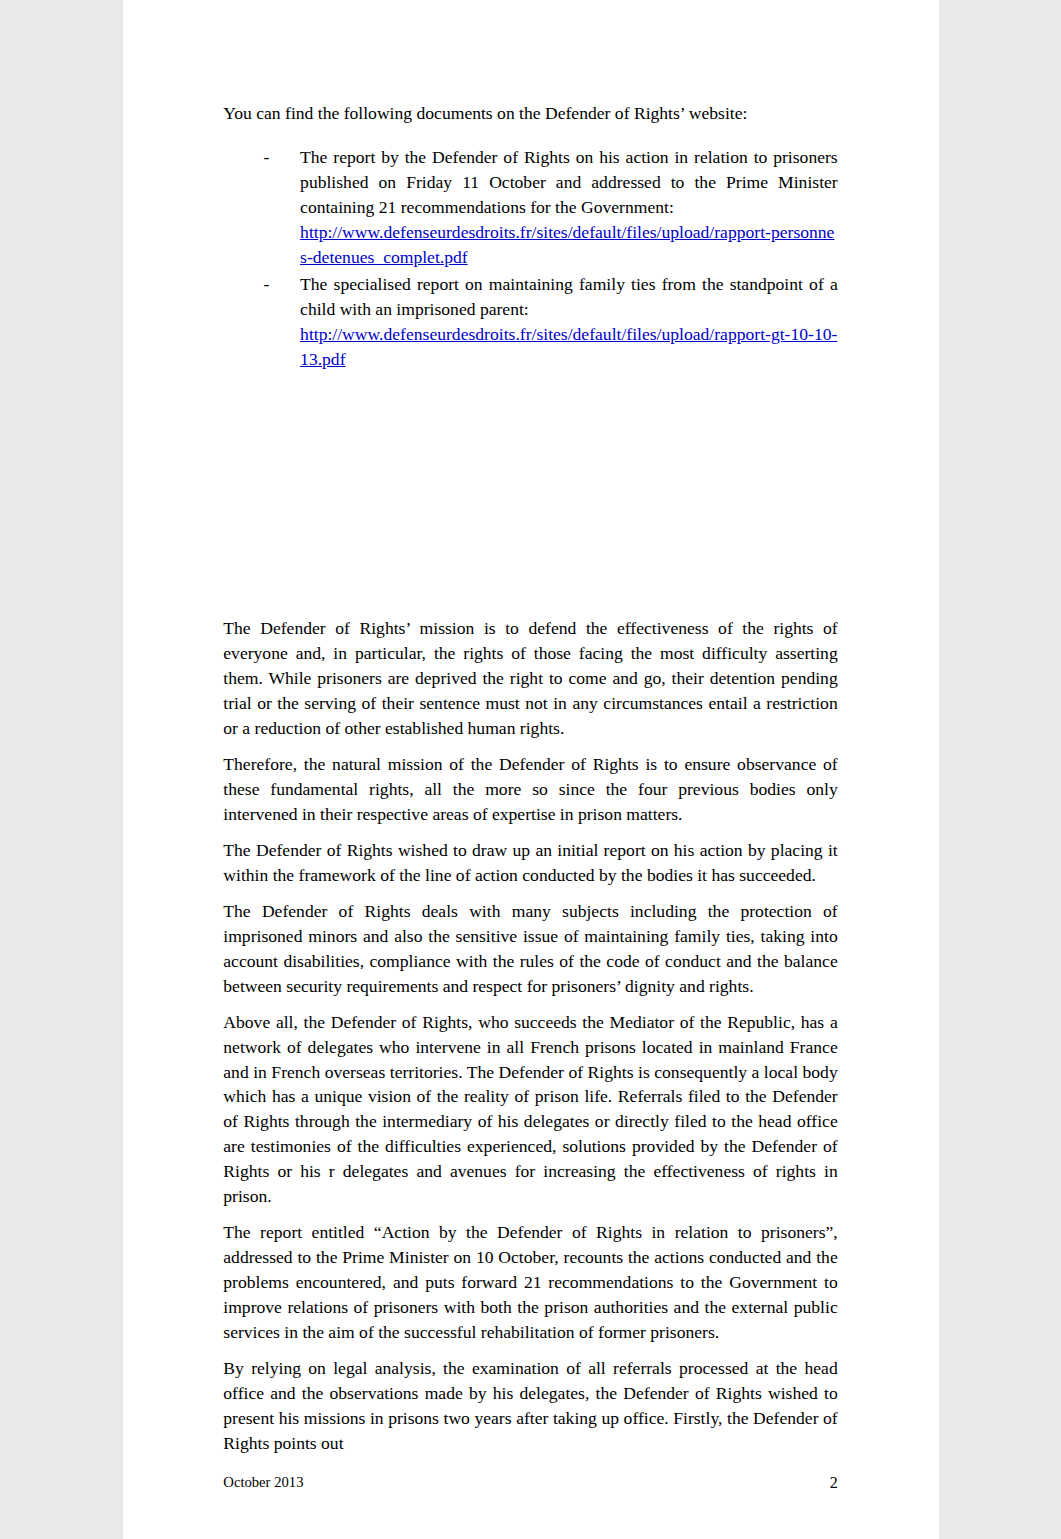You can find the following documents on the Defender of Rights’ website:
The report by the Defender of Rights on his action in relation to prisoners published on Friday 11 October and addressed to the Prime Minister containing 21 recommendations for the Government:
http://www.defenseurdesdroits.fr/sites/default/files/upload/rapport-personnes-detenues_complet.pdf
The specialised report on maintaining family ties from the standpoint of a child with an imprisoned parent:
http://www.defenseurdesdroits.fr/sites/default/files/upload/rapport-gt-10-10-13.pdf
The Defender of Rights’ mission is to defend the effectiveness of the rights of everyone and, in particular, the rights of those facing the most difficulty asserting them. While prisoners are deprived the right to come and go, their detention pending trial or the serving of their sentence must not in any circumstances entail a restriction or a reduction of other established human rights.
Therefore, the natural mission of the Defender of Rights is to ensure observance of these fundamental rights, all the more so since the four previous bodies only intervened in their respective areas of expertise in prison matters.
The Defender of Rights wished to draw up an initial report on his action by placing it within the framework of the line of action conducted by the bodies it has succeeded.
The Defender of Rights deals with many subjects including the protection of imprisoned minors and also the sensitive issue of maintaining family ties, taking into account disabilities, compliance with the rules of the code of conduct and the balance between security requirements and respect for prisoners’ dignity and rights.
Above all, the Defender of Rights, who succeeds the Mediator of the Republic, has a network of delegates who intervene in all French prisons located in mainland France and in French overseas territories. The Defender of Rights is consequently a local body which has a unique vision of the reality of prison life. Referrals filed to the Defender of Rights through the intermediary of his delegates or directly filed to the head office are testimonies of the difficulties experienced, solutions provided by the Defender of Rights or his r delegates and avenues for increasing the effectiveness of rights in prison.
The report entitled “Action by the Defender of Rights in relation to prisoners”, addressed to the Prime Minister on 10 October, recounts the actions conducted and the problems encountered, and puts forward 21 recommendations to the Government to improve relations of prisoners with both the prison authorities and the external public services in the aim of the successful rehabilitation of former prisoners.
By relying on legal analysis, the examination of all referrals processed at the head office and the observations made by his delegates, the Defender of Rights wished to present his missions in prisons two years after taking up office. Firstly, the Defender of Rights points out
October 2013 2